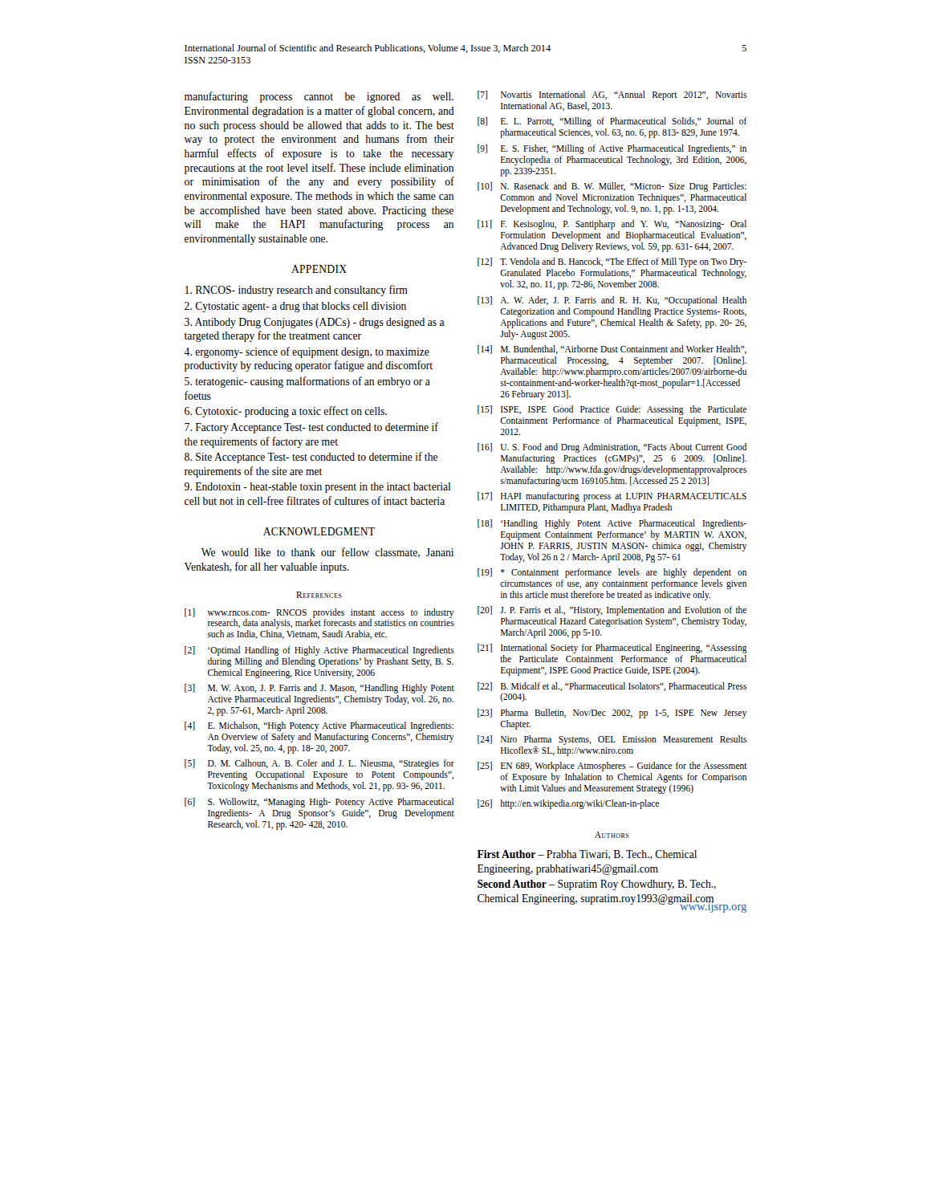International Journal of Scientific and Research Publications, Volume 4, Issue 3, March 2014
ISSN 2250-3153 5
manufacturing process cannot be ignored as well. Environmental degradation is a matter of global concern, and no such process should be allowed that adds to it. The best way to protect the environment and humans from their harmful effects of exposure is to take the necessary precautions at the root level itself. These include elimination or minimisation of the any and every possibility of environmental exposure. The methods in which the same can be accomplished have been stated above. Practicing these will make the HAPI manufacturing process an environmentally sustainable one.
APPENDIX
1. RNCOS- industry research and consultancy firm
2. Cytostatic agent- a drug that blocks cell division
3. Antibody Drug Conjugates (ADCs) - drugs designed as a targeted therapy for the treatment cancer
4. ergonomy- science of equipment design, to maximize productivity by reducing operator fatigue and discomfort
5. teratogenic- causing malformations of an embryo or a foetus
6. Cytotoxic- producing a toxic effect on cells.
7. Factory Acceptance Test- test conducted to determine if the requirements of factory are met
8. Site Acceptance Test- test conducted to determine if the requirements of the site are met
9. Endotoxin - heat-stable toxin present in the intact bacterial cell but not in cell-free filtrates of cultures of intact bacteria
ACKNOWLEDGMENT
We would like to thank our fellow classmate, Janani Venkatesh, for all her valuable inputs.
References
www.rncos.com- RNCOS provides instant access to industry research, data analysis, market forecasts and statistics on countries such as India, China, Vietnam, Saudi Arabia, etc.
‘Optimal Handling of Highly Active Pharmaceutical Ingredients during Milling and Blending Operations’ by Prashant Setty, B. S. Chemical Engineering, Rice University, 2006
M. W. Axon, J. P. Farris and J. Mason, “Handling Highly Potent Active Pharmaceutical Ingredients”, Chemistry Today, vol. 26, no. 2, pp. 57-61, March- April 2008.
E. Michalson, “High Potency Active Pharmaceutical Ingredients: An Overview of Safety and Manufacturing Concerns”, Chemistry Today, vol. 25, no. 4, pp. 18- 20, 2007.
D. M. Calhoun, A. B. Coler and J. L. Nieusma, “Strategies for Preventing Occupational Exposure to Potent Compounds”, Toxicology Mechanisms and Methods, vol. 21, pp. 93- 96, 2011.
S. Wollowitz, “Managing High- Potency Active Pharmaceutical Ingredients- A Drug Sponsor’s Guide”, Drug Development Research, vol. 71, pp. 420- 428, 2010.
Novartis International AG, “Annual Report 2012”, Novartis International AG, Basel, 2013.
E. L. Parrott, “Milling of Pharmaceutical Solids,” Journal of pharmaceutical Sciences, vol. 63, no. 6, pp. 813- 829, June 1974.
E. S. Fisher, “Milling of Active Pharmaceutical Ingredients,” in Encyclopedia of Pharmaceutical Technology, 3rd Edition, 2006, pp. 2339-2351.
N. Rasenack and B. W. Müller, “Micron- Size Drug Particles: Common and Novel Micronization Techniques”, Pharmaceutical Development and Technology, vol. 9, no. 1, pp. 1-13, 2004.
F. Kesisoglou, P. Santipharp and Y. Wu, “Nanosizing- Oral Formulation Development and Biopharmaceutical Evaluation”, Advanced Drug Delivery Reviews, vol. 59, pp. 631- 644, 2007.
T. Vendola and B. Hancock, “The Effect of Mill Type on Two Dry- Granulated Placebo Formulations,” Pharmaceutical Technology, vol. 32, no. 11, pp. 72-86, November 2008.
A. W. Ader, J. P. Farris and R. H. Ku, “Occupational Health Categorization and Compound Handling Practice Systems- Roots, Applications and Future”, Chemical Health & Safety, pp. 20- 26, July- August 2005.
M. Bundenthal, “Airborne Dust Containment and Worker Health”, Pharmaceutical Processing, 4 September 2007. [Online]. Available: http://www.pharmpro.com/articles/2007/09/airborne-dust-containment-and-worker-health?qt-most_popular=1.[Accessed 26 February 2013].
ISPE, ISPE Good Practice Guide: Assessing the Particulate Containment Performance of Pharmaceutical Equipment, ISPE, 2012.
U. S. Food and Drug Administration, “Facts About Current Good Manufacturing Practices (cGMPs)”, 25 6 2009. [Online]. Available: http://www.fda.gov/drugs/developmentapprovalprocess/manufacturing/ucm 169105.htm. [Accessed 25 2 2013]
HAPI manufacturing process at LUPIN PHARMACEUTICALS LIMITED, Pithampura Plant, Madhya Pradesh
‘Handling Highly Potent Active Pharmaceutical Ingredients- Equipment Containment Performance’ by MARTIN W. AXON, JOHN P. FARRIS, JUSTIN MASON- chimica oggi, Chemistry Today, Vol 26 n 2 / March- April 2008, Pg 57- 61
* Containment performance levels are highly dependent on circumstances of use, any containment performance levels given in this article must therefore be treated as indicative only.
J. P. Farris et al., ”History, Implementation and Evolution of the Pharmaceutical Hazard Categorisation System”, Chemistry Today, March/April 2006, pp 5-10.
International Society for Pharmaceutical Engineering, “Assessing the Particulate Containment Performance of Pharmaceutical Equipment”, ISPE Good Practice Guide, ISPE (2004).
B. Midcalf et al., “Pharmaceutical Isolators”, Pharmaceutical Press (2004).
Pharma Bulletin, Nov/Dec 2002, pp 1-5, ISPE New Jersey Chapter.
Niro Pharma Systems, OEL Emission Measurement Results Hicoflex® SL, http://www.niro.com
EN 689, Workplace Atmospheres – Guidance for the Assessment of Exposure by Inhalation to Chemical Agents for Comparison with Limit Values and Measurement Strategy (1996)
http://en.wikipedia.org/wiki/Clean-in-place
Authors
First Author – Prabha Tiwari, B. Tech., Chemical Engineering, prabhatiwari45@gmail.com
Second Author – Supratim Roy Chowdhury, B. Tech., Chemical Engineering, supratim.roy1993@gmail.com
www.ijsrp.org